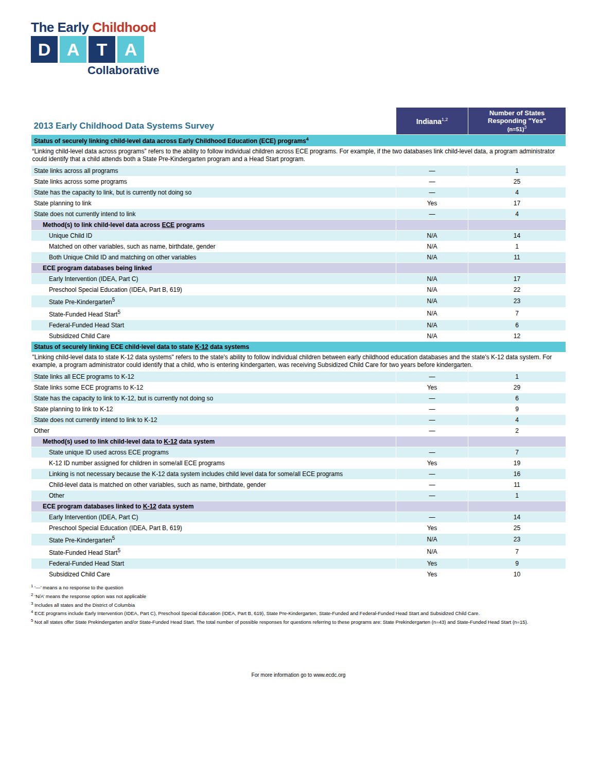The Early Childhood
DATA
Collaborative
| 2013 Early Childhood Data Systems Survey | Indiana 1,2 | Number of States Responding "Yes" (n=51) 3 |
| Status of securely linking child-level data across Early Childhood Education (ECE) programs 4 |
| “Linking child-level data across programs” refers to the ability to follow individual children across ECE programs. For example, if the two databases link child-level data, a program administrator could identify that a child attends both a State Pre-Kindergarten program and a Head Start program. |
| State links across all programs | — | 1 |
| State links across some programs | — | 25 |
| State has the capacity to link, but is currently not doing so | — | 4 |
| State planning to link | Yes | 17 |
| State does not currently intend to link | — | 4 |
| Method(s) to link child-level data across ECE programs | | |
| Unique Child ID | N/A | 14 |
| Matched on other variables, such as name, birthdate, gender | N/A | 1 |
| Both Unique Child ID and matching on other variables | N/A | 11 |
| ECE program databases being linked | | |
| Early Intervention (IDEA, Part C) | N/A | 17 |
| Preschool Special Education (IDEA, Part B, 619) | N/A | 22 |
| State Pre-Kindergarten 5 | N/A | 23 |
| State-Funded Head Start 5 | N/A | 7 |
| Federal-Funded Head Start | N/A | 6 |
| Subsidized Child Care | N/A | 12 |
| Status of securely linking ECE child-level data to state K-12 data systems |
| "Linking child-level data to state K-12 data systems" refers to the state's ability to follow individual children between early childhood education databases and the state's K-12 data system. For example, a program administrator could identify that a child, who is entering kindergarten, was receiving Subsidized Child Care for two years before kindergarten. |
| State links all ECE programs to K-12 | — | 1 |
| State links some ECE programs to K-12 | Yes | 29 |
| State has the capacity to link to K-12, but is currently not doing so | — | 6 |
| State planning to link to K-12 | — | 9 |
| State does not currently intend to link to K-12 | — | 4 |
| Other | — | 2 |
| Method(s) used to link child-level data to K-12 data system | | |
| State unique ID used across ECE programs | — | 7 |
| K-12 ID number assigned for children in some/all ECE programs | Yes | 19 |
| Linking is not necessary because the K-12 data system includes child level data for some/all ECE programs | — | 16 |
| Child-level data is matched on other variables, such as name, birthdate, gender | — | 11 |
| Other | — | 1 |
| ECE program databases linked to K-12 data system | | |
| Early Intervention (IDEA, Part C) | — | 14 |
| Preschool Special Education (IDEA, Part B, 619) | Yes | 25 |
| State Pre-Kindergarten 5 | N/A | 23 |
| State-Funded Head Start 5 | N/A | 7 |
| Federal-Funded Head Start | Yes | 9 |
| Subsidized Child Care | Yes | 10 |
1 ‘—’ means a no response to the question
2 ‘N/A’ means the response option was not applicable
3 Includes all states and the District of Columbia
4 ECE programs include Early Intervention (IDEA, Part C), Preschool Special Education (IDEA, Part B, 619), State Pre-Kindergarten, State-Funded and Federal-Funded Head Start and Subsidized Child Care.
5 Not all states offer State Prekindergarten and/or State-Funded Head Start. The total number of possible responses for questions referring to these programs are: State Prekindergarten (n=43) and State-Funded Head Start (n=15).
For more information go to www.ecdc.org